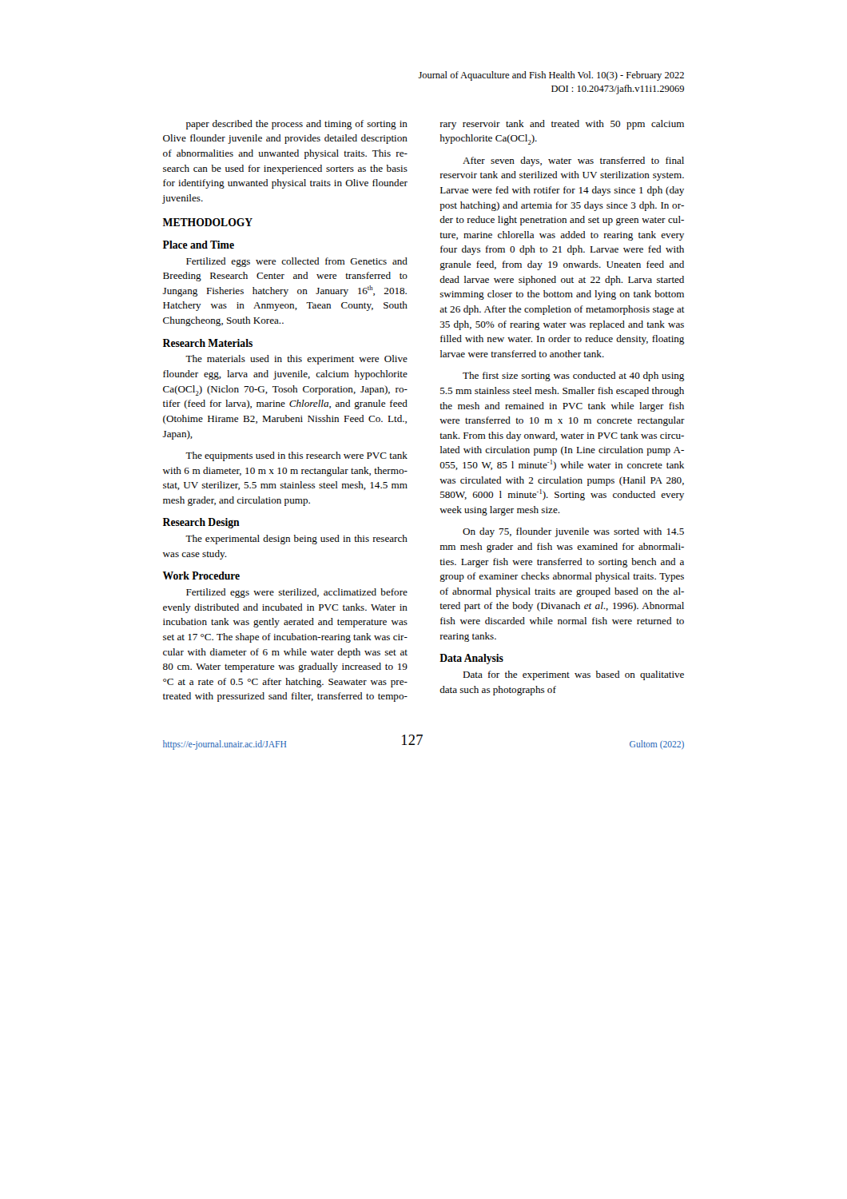Journal of Aquaculture and Fish Health Vol. 10(3) - February 2022 DOI : 10.20473/jafh.v11i1.29069
paper described the process and timing of sorting in Olive flounder juvenile and provides detailed description of abnormalities and unwanted physical traits. This research can be used for inexperienced sorters as the basis for identifying unwanted physical traits in Olive flounder juveniles.
METHODOLOGY
Place and Time
Fertilized eggs were collected from Genetics and Breeding Research Center and were transferred to Jungang Fisheries hatchery on January 16th, 2018. Hatchery was in Anmyeon, Taean County, South Chungcheong, South Korea..
Research Materials
The materials used in this experiment were Olive flounder egg, larva and juvenile, calcium hypochlorite Ca(OCl2) (Niclon 70-G, Tosoh Corporation, Japan), rotifer (feed for larva), marine Chlorella, and granule feed (Otohime Hirame B2, Marubeni Nisshin Feed Co. Ltd., Japan),
The equipments used in this research were PVC tank with 6 m diameter, 10 m x 10 m rectangular tank, thermostat, UV sterilizer, 5.5 mm stainless steel mesh, 14.5 mm mesh grader, and circulation pump.
Research Design
The experimental design being used in this research was case study.
Work Procedure
Fertilized eggs were sterilized, acclimatized before evenly distributed and incubated in PVC tanks. Water in incubation tank was gently aerated and temperature was set at 17 °C. The shape of incubation-rearing tank was circular with diameter of 6 m while water depth was set at 80 cm. Water temperature was gradually increased to 19 °C at a rate of 0.5 °C after hatching. Seawater was pre-treated with pressurized sand filter, transferred to temporary reservoir tank and treated with 50 ppm calcium hypochlorite Ca(OCl2).
After seven days, water was transferred to final reservoir tank and sterilized with UV sterilization system. Larvae were fed with rotifer for 14 days since 1 dph (day post hatching) and artemia for 35 days since 3 dph. In order to reduce light penetration and set up green water culture, marine chlorella was added to rearing tank every four days from 0 dph to 21 dph. Larvae were fed with granule feed, from day 19 onwards. Uneaten feed and dead larvae were siphoned out at 22 dph. Larva started swimming closer to the bottom and lying on tank bottom at 26 dph. After the completion of metamorphosis stage at 35 dph, 50% of rearing water was replaced and tank was filled with new water. In order to reduce density, floating larvae were transferred to another tank.
The first size sorting was conducted at 40 dph using 5.5 mm stainless steel mesh. Smaller fish escaped through the mesh and remained in PVC tank while larger fish were transferred to 10 m x 10 m concrete rectangular tank. From this day onward, water in PVC tank was circulated with circulation pump (In Line circulation pump A-055, 150 W, 85 l minute-1) while water in concrete tank was circulated with 2 circulation pumps (Hanil PA 280, 580W, 6000 l minute-1). Sorting was conducted every week using larger mesh size.
On day 75, flounder juvenile was sorted with 14.5 mm mesh grader and fish was examined for abnormalities. Larger fish were transferred to sorting bench and a group of examiner checks abnormal physical traits. Types of abnormal physical traits are grouped based on the altered part of the body (Divanach et al., 1996). Abnormal fish were discarded while normal fish were returned to rearing tanks.
Data Analysis
Data for the experiment was based on qualitative data such as photographs of
https://e-journal.unair.ac.id/JAFH 127 Gultom (2022)